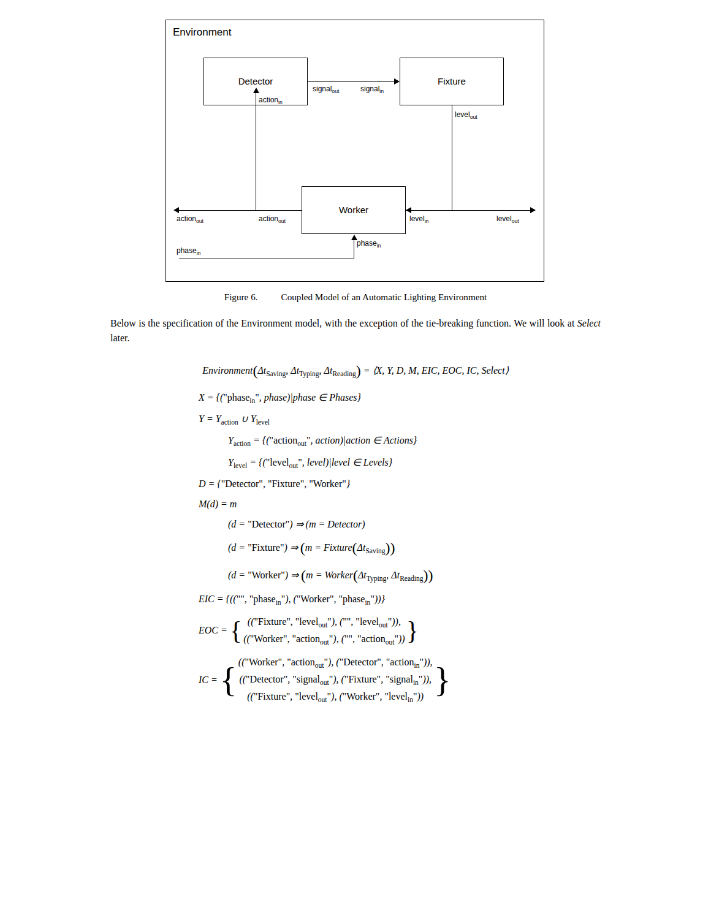Environment
Detector
Fixture
Worker
signalout
signalin
actionin
actionout
actionout
levelout
levelin
levelout
phasein
phasein
Figure 6. Coupled Model of an Automatic Lighting Environment
Below is the specification of the Environment model, with the exception of the tie-breaking function. We will look at Select later.
Environment(ΔtSaving, ΔtTyping, ΔtReading) = ⟨X, Y, D, M, EIC, EOC, IC, Select⟩
X = {("phasein", phase)|phase ∈ Phases}
Y = Yaction ∪ Ylevel
Yaction = {("actionout", action)|action ∈ Actions}
Ylevel = {("levelout", level)|level ∈ Levels}
D = {"Detector", "Fixture", "Worker"}
M(d) = m
(d = "Detector") ⇒ (m = Detector)
(d = "Fixture") ⇒ (m = Fixture(ΔtSaving))
(d = "Worker") ⇒ (m = Worker(ΔtTyping, ΔtReading))
EIC = {(("", "phasein"), ("Worker", "phasein"))}
EOC = {
(("Fixture", "levelout"), ("", "levelout")),
(("Worker", "actionout"), ("", "actionout"))
}
IC = {
(("Worker", "actionout"), ("Detector", "actionin")),
(("Detector", "signalout"), ("Fixture", "signalin")),
(("Fixture", "levelout"), ("Worker", "levelin"))
}